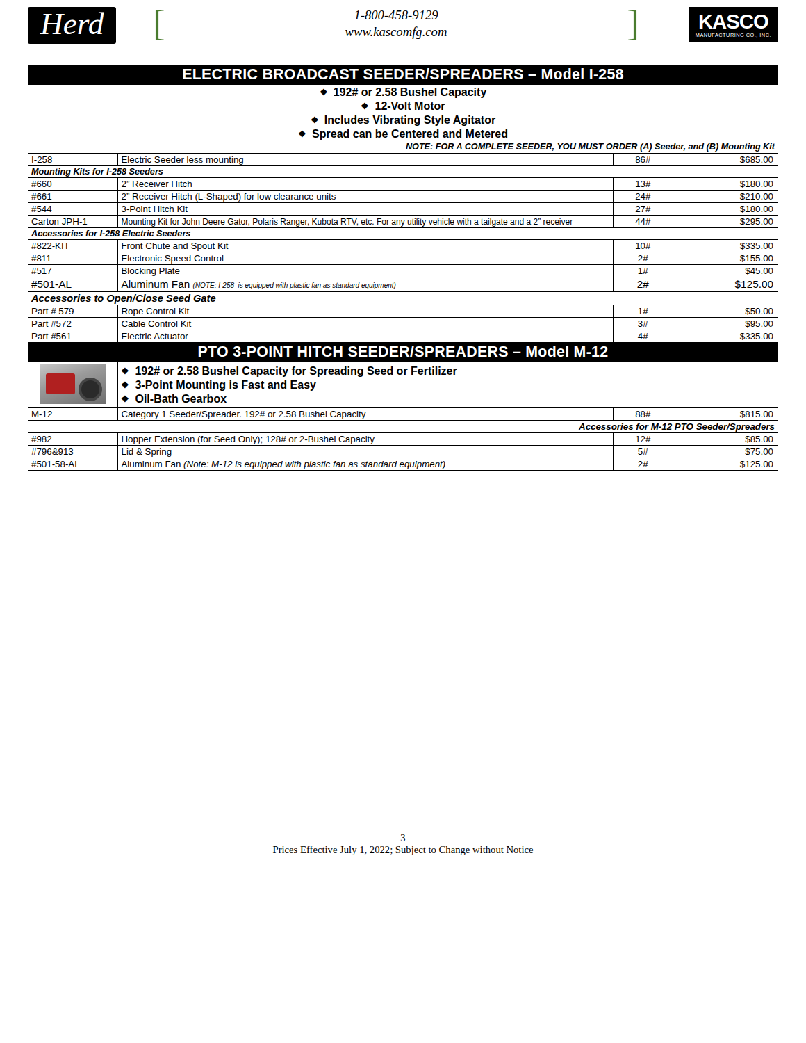Herd
[
1-800-458-9129
www.kascomfg.com
]
KASCO
MANUFACTURING CO., INC.
| ELECTRIC BROADCAST SEEDER/SPREADERS – Model I-258 |
| 192# or 2.58 Bushel Capacity 12-Volt Motor Includes Vibrating Style Agitator Spread can be Centered and Metered NOTE: FOR A COMPLETE SEEDER, YOU MUST ORDER (A) Seeder, and (B) Mounting Kit |
| I-258 | Electric Seeder less mounting | 86# | $685.00 |
| Mounting Kits for I-258 Seeders |
| #660 | 2” Receiver Hitch | 13# | $180.00 |
| #661 | 2” Receiver Hitch (L-Shaped) for low clearance units | 24# | $210.00 |
| #544 | 3-Point Hitch Kit | 27# | $180.00 |
| Carton JPH-1 | Mounting Kit for John Deere Gator, Polaris Ranger, Kubota RTV, etc. For any utility vehicle with a tailgate and a 2” receiver | 44# | $295.00 |
| Accessories for I-258 Electric Seeders |
| #822-KIT | Front Chute and Spout Kit | 10# | $335.00 |
| #811 | Electronic Speed Control | 2# | $155.00 |
| #517 | Blocking Plate | 1# | $45.00 |
| #501-AL | Aluminum Fan (NOTE: I-258 is equipped with plastic fan as standard equipment) | 2# | $125.00 |
| Accessories to Open/Close Seed Gate |
| Part # 579 | Rope Control Kit | 1# | $50.00 |
| Part #572 | Cable Control Kit | 3# | $95.00 |
| Part #561 | Electric Actuator | 4# | $335.00 |
| PTO 3-POINT HITCH SEEDER/SPREADERS – Model M-12 |
| | 192# or 2.58 Bushel Capacity for Spreading Seed or Fertilizer 3-Point Mounting is Fast and Easy Oil-Bath Gearbox |
| M-12 | Category 1 Seeder/Spreader. 192# or 2.58 Bushel Capacity | 88# | $815.00 |
| Accessories for M-12 PTO Seeder/Spreaders |
| #982 | Hopper Extension (for Seed Only); 128# or 2-Bushel Capacity | 12# | $85.00 |
| #796&913 | Lid & Spring | 5# | $75.00 |
| #501-58-AL | Aluminum Fan (Note: M-12 is equipped with plastic fan as standard equipment) | 2# | $125.00 |
3
Prices Effective July 1, 2022; Subject to Change without Notice